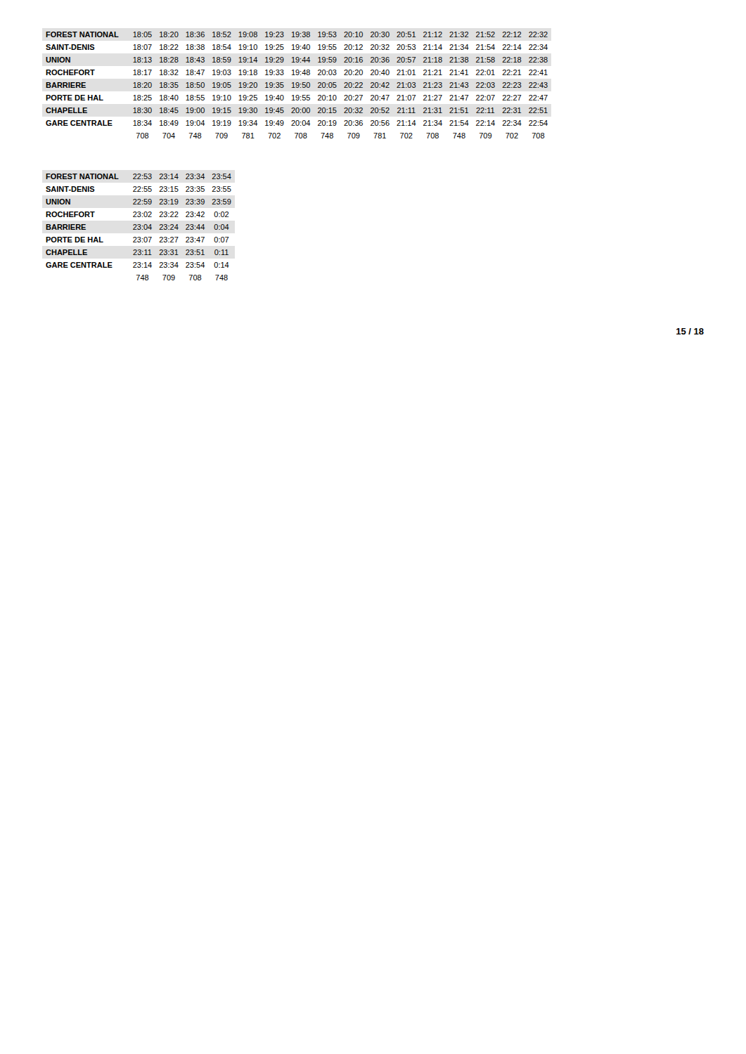| FOREST NATIONAL | 18:05 | 18:20 | 18:36 | 18:52 | 19:08 | 19:23 | 19:38 | 19:53 | 20:10 | 20:30 | 20:51 | 21:12 | 21:32 | 21:52 | 22:12 | 22:32 |
| SAINT-DENIS | 18:07 | 18:22 | 18:38 | 18:54 | 19:10 | 19:25 | 19:40 | 19:55 | 20:12 | 20:32 | 20:53 | 21:14 | 21:34 | 21:54 | 22:14 | 22:34 |
| UNION | 18:13 | 18:28 | 18:43 | 18:59 | 19:14 | 19:29 | 19:44 | 19:59 | 20:16 | 20:36 | 20:57 | 21:18 | 21:38 | 21:58 | 22:18 | 22:38 |
| ROCHEFORT | 18:17 | 18:32 | 18:47 | 19:03 | 19:18 | 19:33 | 19:48 | 20:03 | 20:20 | 20:40 | 21:01 | 21:21 | 21:41 | 22:01 | 22:21 | 22:41 |
| BARRIERE | 18:20 | 18:35 | 18:50 | 19:05 | 19:20 | 19:35 | 19:50 | 20:05 | 20:22 | 20:42 | 21:03 | 21:23 | 21:43 | 22:03 | 22:23 | 22:43 |
| PORTE DE HAL | 18:25 | 18:40 | 18:55 | 19:10 | 19:25 | 19:40 | 19:55 | 20:10 | 20:27 | 20:47 | 21:07 | 21:27 | 21:47 | 22:07 | 22:27 | 22:47 |
| CHAPELLE | 18:30 | 18:45 | 19:00 | 19:15 | 19:30 | 19:45 | 20:00 | 20:15 | 20:32 | 20:52 | 21:11 | 21:31 | 21:51 | 22:11 | 22:31 | 22:51 |
| GARE CENTRALE | 18:34 | 18:49 | 19:04 | 19:19 | 19:34 | 19:49 | 20:04 | 20:19 | 20:36 | 20:56 | 21:14 | 21:34 | 21:54 | 22:14 | 22:34 | 22:54 |
| | 708 | 704 | 748 | 709 | 781 | 702 | 708 | 748 | 709 | 781 | 702 | 708 | 748 | 709 | 702 | 708 |
| FOREST NATIONAL | 22:53 | 23:14 | 23:34 | 23:54 |
| SAINT-DENIS | 22:55 | 23:15 | 23:35 | 23:55 |
| UNION | 22:59 | 23:19 | 23:39 | 23:59 |
| ROCHEFORT | 23:02 | 23:22 | 23:42 | 0:02 |
| BARRIERE | 23:04 | 23:24 | 23:44 | 0:04 |
| PORTE DE HAL | 23:07 | 23:27 | 23:47 | 0:07 |
| CHAPELLE | 23:11 | 23:31 | 23:51 | 0:11 |
| GARE CENTRALE | 23:14 | 23:34 | 23:54 | 0:14 |
| | 748 | 709 | 708 | 748 |
15 / 18